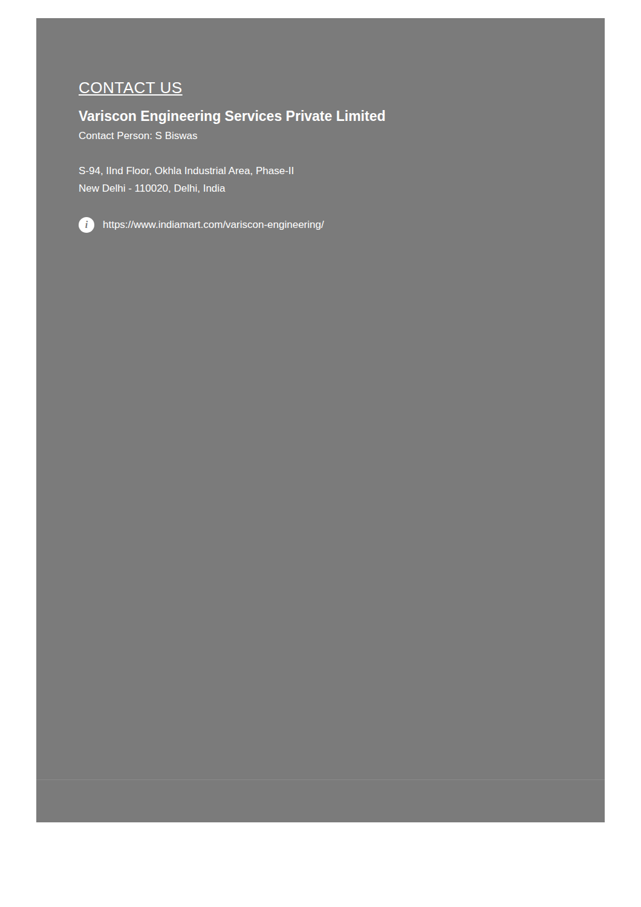CONTACT US
Variscon Engineering Services Private Limited
Contact Person: S Biswas
S-94, IInd Floor, Okhla Industrial Area, Phase-II
New Delhi - 110020, Delhi, India
i https://www.indiamart.com/variscon-engineering/